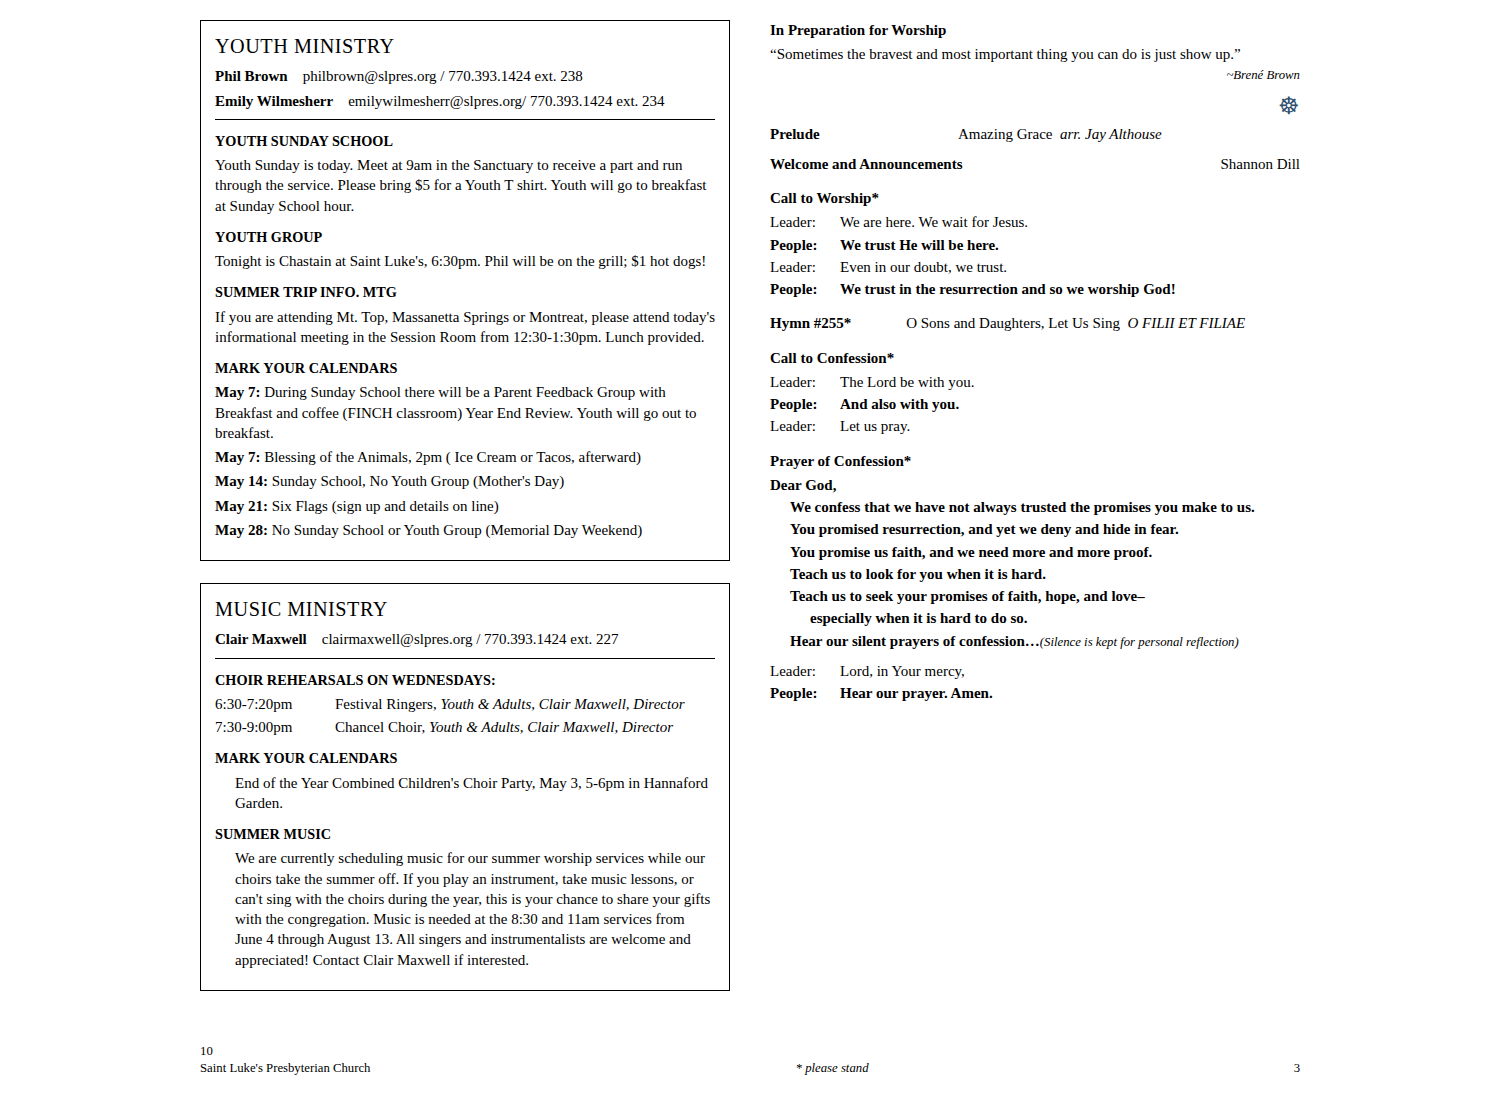Youth Ministry
Phil Brown philbrown@slpres.org / 770.393.1424 ext. 238
Emily Wilmesherr emilywilmesherr@slpres.org/ 770.393.1424 ext. 234
Youth Sunday School
Youth Sunday is today. Meet at 9am in the Sanctuary to receive a part and run through the service. Please bring $5 for a Youth T shirt. Youth will go to breakfast at Sunday School hour.
Youth Group
Tonight is Chastain at Saint Luke's, 6:30pm. Phil will be on the grill; $1 hot dogs!
Summer Trip Info. Mtg
If you are attending Mt. Top, Massanetta Springs or Montreat, please attend today's informational meeting in the Session Room from 12:30-1:30pm. Lunch provided.
Mark Your Calendars
May 7: During Sunday School there will be a Parent Feedback Group with Breakfast and coffee (FINCH classroom) Year End Review. Youth will go out to breakfast.
May 7: Blessing of the Animals, 2pm ( Ice Cream or Tacos, afterward)
May 14: Sunday School, No Youth Group (Mother's Day)
May 21: Six Flags (sign up and details on line)
May 28: No Sunday School or Youth Group (Memorial Day Weekend)
Music Ministry
Clair Maxwell clairmaxwell@slpres.org / 770.393.1424 ext. 227
Choir Rehearsals on Wednesdays:
6:30-7:20pm Festival Ringers, Youth & Adults, Clair Maxwell, Director
7:30-9:00pm Chancel Choir, Youth & Adults, Clair Maxwell, Director
Mark Your Calendars
End of the Year Combined Children's Choir Party, May 3, 5-6pm in Hannaford Garden.
Summer Music
We are currently scheduling music for our summer worship services while our choirs take the summer off. If you play an instrument, take music lessons, or can't sing with the choirs during the year, this is your chance to share your gifts with the congregation. Music is needed at the 8:30 and 11am services from June 4 through August 13. All singers and instrumentalists are welcome and appreciated! Contact Clair Maxwell if interested.
In Preparation for Worship
“Sometimes the bravest and most important thing you can do is just show up.”
~Brené Brown
☸
Prelude Amazing Grace arr. Jay Althouse
Welcome and Announcements Shannon Dill
Call to Worship*
Leader: We are here. We wait for Jesus.
People: We trust He will be here.
Leader: Even in our doubt, we trust.
People: We trust in the resurrection and so we worship God!
Hymn #255* O Sons and Daughters, Let Us Sing O FILII ET FILIAE
Call to Confession*
Leader: The Lord be with you.
People: And also with you.
Leader: Let us pray.
Prayer of Confession*
Dear God,
We confess that we have not always trusted the promises you make to us.
You promised resurrection, and yet we deny and hide in fear.
You promise us faith, and we need more and more proof.
Teach us to look for you when it is hard.
Teach us to seek your promises of faith, hope, and love–
especially when it is hard to do so.
Hear our silent prayers of confession…(Silence is kept for personal reflection)
Leader: Lord, in Your mercy,
People: Hear our prayer. Amen.
10
Saint Luke's Presbyterian Church
* please stand
3